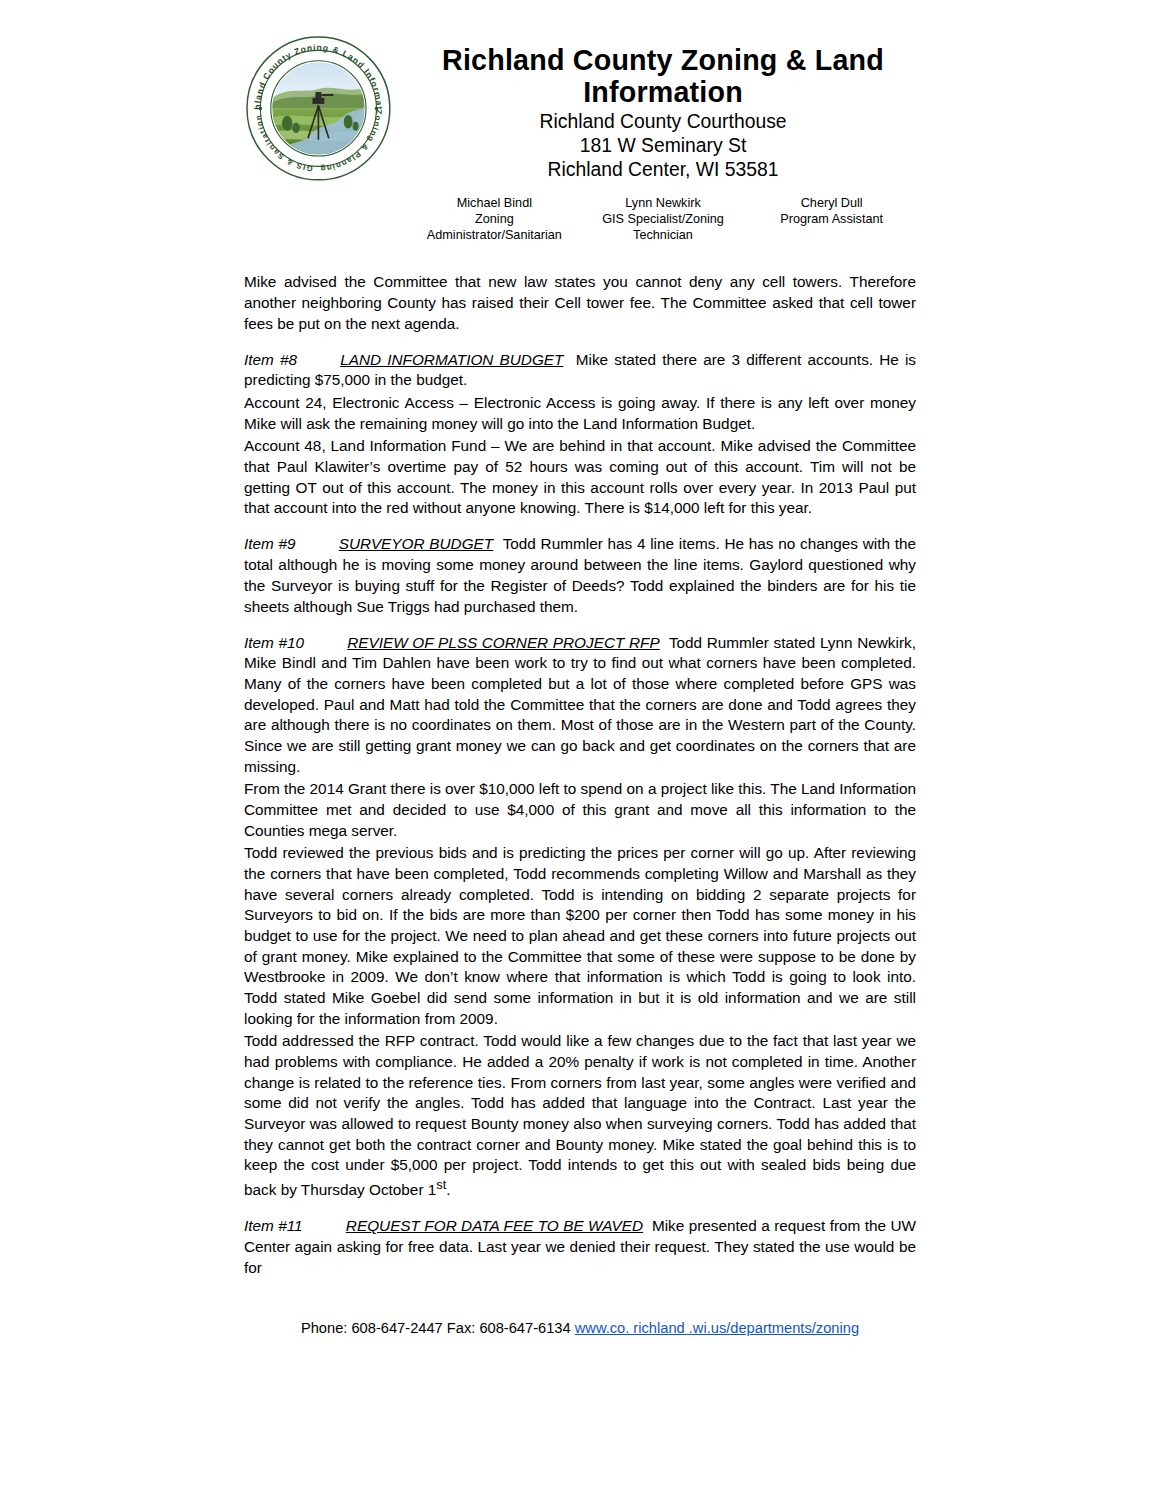Richland County Zoning & Land Information Zoning & Planning GIS & Sanitation
Richland County Zoning & Land Information
Richland County Courthouse
181 W Seminary St
Richland Center, WI 53581
Michael Bindl Zoning Administrator/Sanitarian
Lynn Newkirk GIS Specialist/Zoning Technician
Cheryl Dull Program Assistant
Mike advised the Committee that new law states you cannot deny any cell towers. Therefore another neighboring County has raised their Cell tower fee. The Committee asked that cell tower fees be put on the next agenda.
Item #8 LAND INFORMATION BUDGET Mike stated there are 3 different accounts. He is predicting $75,000 in the budget.
Account 24, Electronic Access – Electronic Access is going away. If there is any left over money Mike will ask the remaining money will go into the Land Information Budget.
Account 48, Land Information Fund – We are behind in that account. Mike advised the Committee that Paul Klawiter’s overtime pay of 52 hours was coming out of this account. Tim will not be getting OT out of this account. The money in this account rolls over every year. In 2013 Paul put that account into the red without anyone knowing. There is $14,000 left for this year.
Item #9 SURVEYOR BUDGET Todd Rummler has 4 line items. He has no changes with the total although he is moving some money around between the line items. Gaylord questioned why the Surveyor is buying stuff for the Register of Deeds? Todd explained the binders are for his tie sheets although Sue Triggs had purchased them.
Item #10 REVIEW OF PLSS CORNER PROJECT RFP Todd Rummler stated Lynn Newkirk, Mike Bindl and Tim Dahlen have been work to try to find out what corners have been completed. Many of the corners have been completed but a lot of those where completed before GPS was developed. Paul and Matt had told the Committee that the corners are done and Todd agrees they are although there is no coordinates on them. Most of those are in the Western part of the County. Since we are still getting grant money we can go back and get coordinates on the corners that are missing.
From the 2014 Grant there is over $10,000 left to spend on a project like this. The Land Information Committee met and decided to use $4,000 of this grant and move all this information to the Counties mega server.
Todd reviewed the previous bids and is predicting the prices per corner will go up. After reviewing the corners that have been completed, Todd recommends completing Willow and Marshall as they have several corners already completed. Todd is intending on bidding 2 separate projects for Surveyors to bid on. If the bids are more than $200 per corner then Todd has some money in his budget to use for the project. We need to plan ahead and get these corners into future projects out of grant money. Mike explained to the Committee that some of these were suppose to be done by Westbrooke in 2009. We don’t know where that information is which Todd is going to look into. Todd stated Mike Goebel did send some information in but it is old information and we are still looking for the information from 2009.
Todd addressed the RFP contract. Todd would like a few changes due to the fact that last year we had problems with compliance. He added a 20% penalty if work is not completed in time. Another change is related to the reference ties. From corners from last year, some angles were verified and some did not verify the angles. Todd has added that language into the Contract. Last year the Surveyor was allowed to request Bounty money also when surveying corners. Todd has added that they cannot get both the contract corner and Bounty money. Mike stated the goal behind this is to keep the cost under $5,000 per project. Todd intends to get this out with sealed bids being due back by Thursday October 1st.
Item #11 REQUEST FOR DATA FEE TO BE WAVED Mike presented a request from the UW Center again asking for free data. Last year we denied their request. They stated the use would be for
Phone: 608-647-2447 Fax: 608-647-6134 www.co. richland .wi.us/departments/zoning